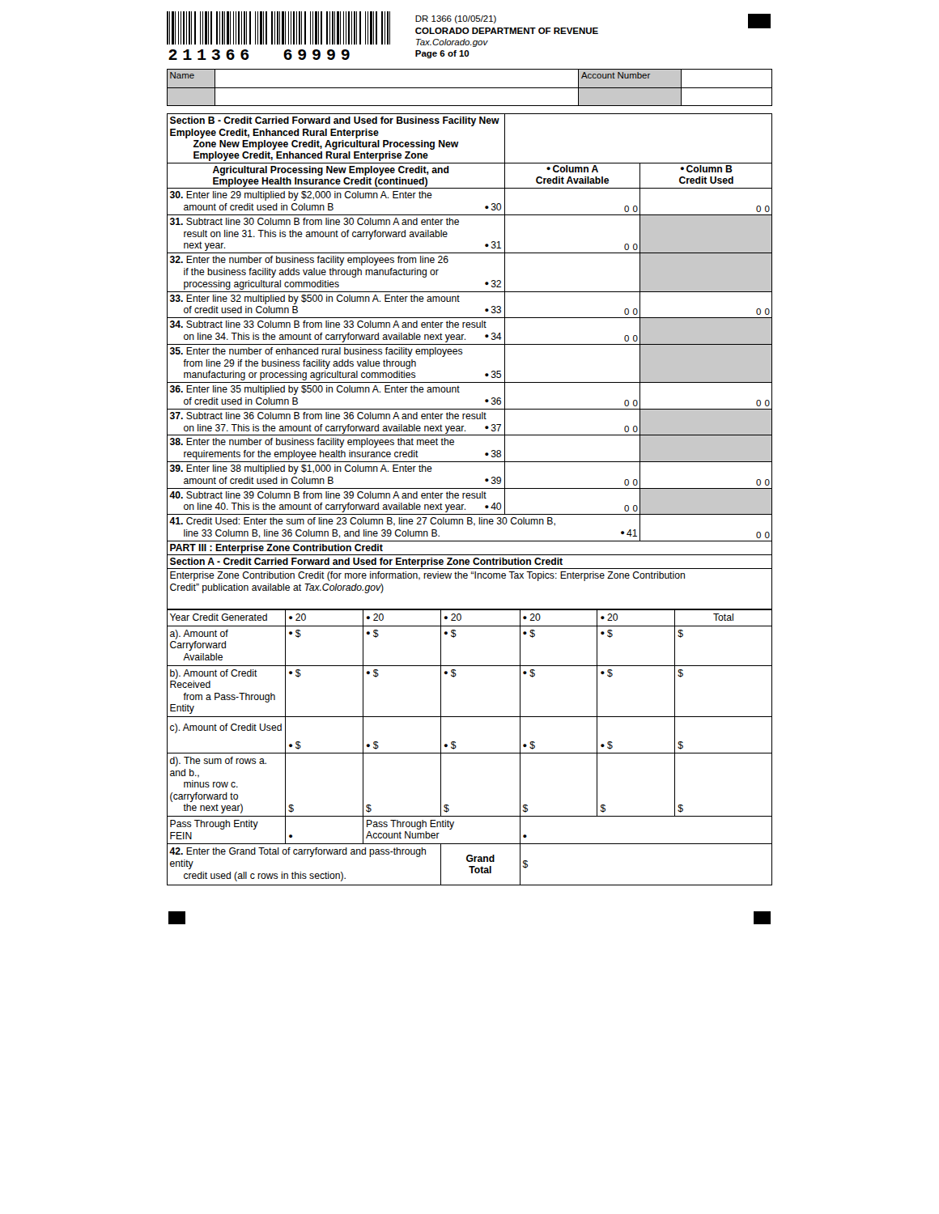211366 69999
DR 1366 (10/05/21)
COLORADO DEPARTMENT OF REVENUE
Tax.Colorado.gov
Page 6 of 10
| Name | | Account Number | |
| Section B - Credit Carried Forward and Used for Business Facility New Employee Credit, Enhanced Rural Enterprise Zone New Employee Credit, Agricultural Processing New Employee Credit, Enhanced Rural Enterprise Zone | |
| Agricultural Processing New Employee Credit, and Employee Health Insurance Credit (continued) | Column A Credit Available | Column B Credit Used |
| 30. Enter line 29 multiplied by $2,000 in Column A. Enter the amount of credit used in Column B 30 | 0 0 | 0 0 |
| 31. Subtract line 30 Column B from line 30 Column A and enter the result on line 31. This is the amount of carryforward available next year. 31 | 0 0 | |
| 32. Enter the number of business facility employees from line 26 if the business facility adds value through manufacturing or processing agricultural commodities 32 | | |
| 33. Enter line 32 multiplied by $500 in Column A. Enter the amount of credit used in Column B 33 | 0 0 | 0 0 |
| 34. Subtract line 33 Column B from line 33 Column A and enter the result on line 34. This is the amount of carryforward available next year. 34 | 0 0 | |
| 35. Enter the number of enhanced rural business facility employees from line 29 if the business facility adds value through manufacturing or processing agricultural commodities 35 | | |
| 36. Enter line 35 multiplied by $500 in Column A. Enter the amount of credit used in Column B 36 | 0 0 | 0 0 |
| 37. Subtract line 36 Column B from line 36 Column A and enter the result on line 37. This is the amount of carryforward available next year. 37 | 0 0 | |
| 38. Enter the number of business facility employees that meet the requirements for the employee health insurance credit 38 | | |
| 39. Enter line 38 multiplied by $1,000 in Column A. Enter the amount of credit used in Column B 39 | 0 0 | 0 0 |
| 40. Subtract line 39 Column B from line 39 Column A and enter the result on line 40. This is the amount of carryforward available next year. 40 | 0 0 | |
| 41. Credit Used: Enter the sum of line 23 Column B, line 27 Column B, line 30 Column B, line 33 Column B, line 36 Column B, and line 39 Column B. 41 | 0 0 |
| PART III : Enterprise Zone Contribution Credit |
| Section A - Credit Carried Forward and Used for Enterprise Zone Contribution Credit |
| Enterprise Zone Contribution Credit (for more information, review the “Income Tax Topics: Enterprise Zone Contribution Credit” publication available at Tax.Colorado.gov ) |
| Year Credit Generated | 20 | 20 | 20 | 20 | 20 | Total |
| a). Amount of Carryforward Available | $ | $ | $ | $ | $ | $ |
| b). Amount of Credit Received from a Pass-Through Entity | $ | $ | $ | $ | $ | $ |
| c). Amount of Credit Used | $ | $ | $ | $ | $ | $ |
| d). The sum of rows a. and b., minus row c. (carryforward to the next year) | $ | $ | $ | $ | $ | $ |
| Pass Through Entity FEIN | | Pass Through Entity Account Number | |
| 42. Enter the Grand Total of carryforward and pass-through entity credit used (all c rows in this section). | Grand Total | $ |